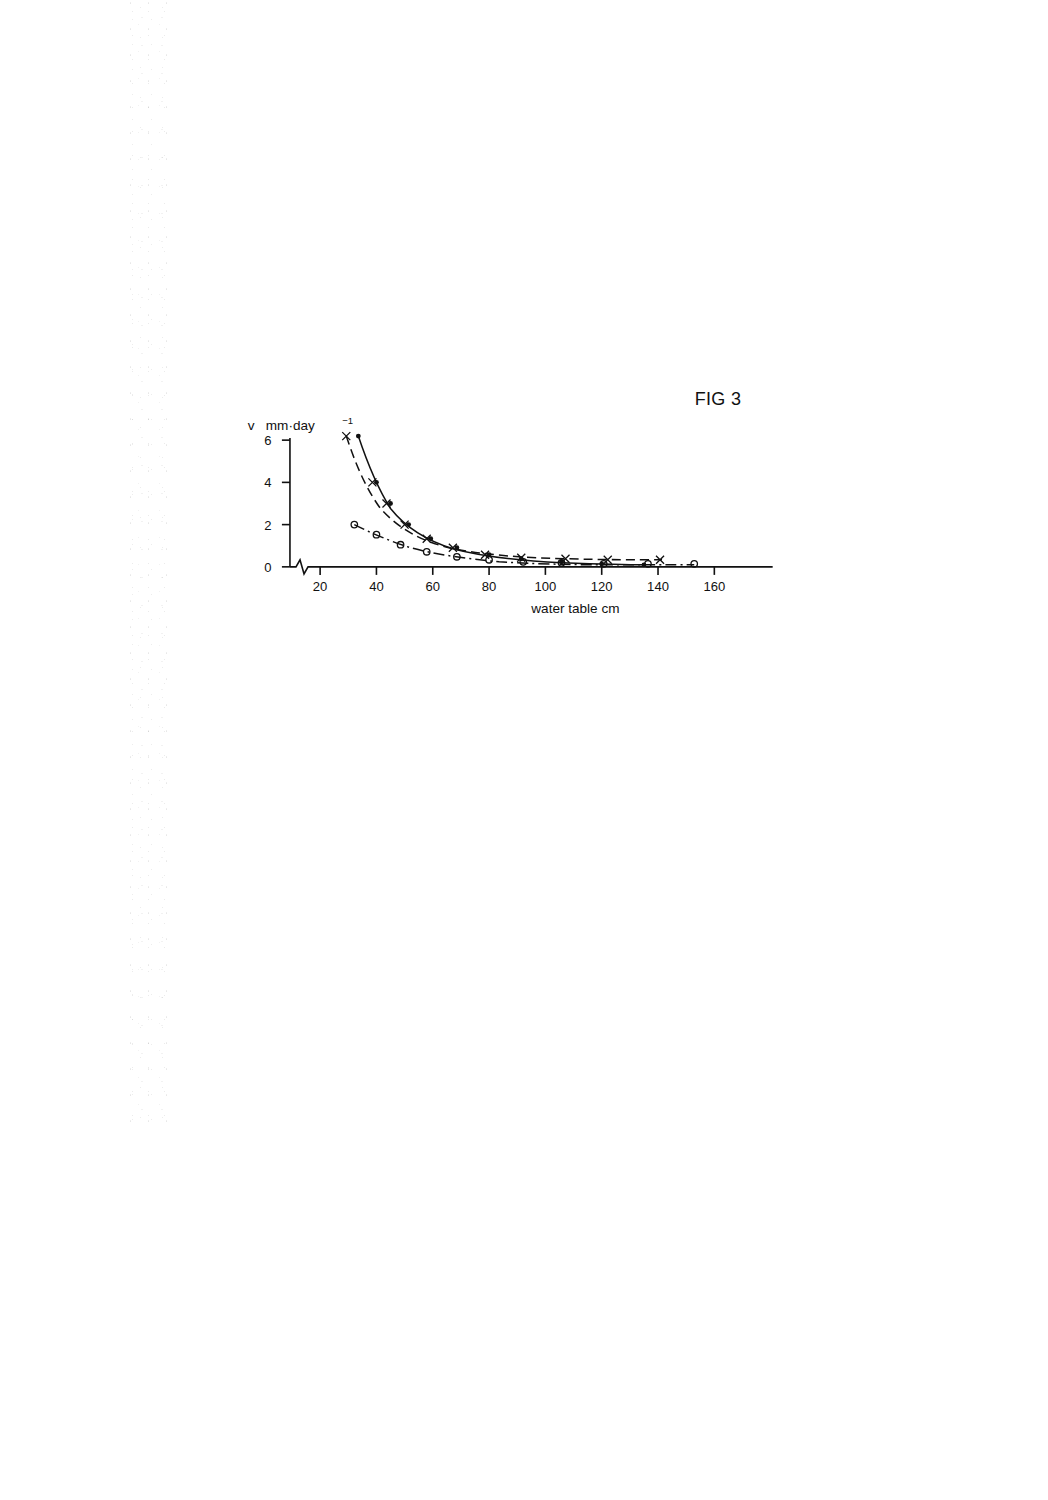FIG 3
v mm·day −1 6 4 2 0 20 40 60 80 100 120 140 160 water table cm